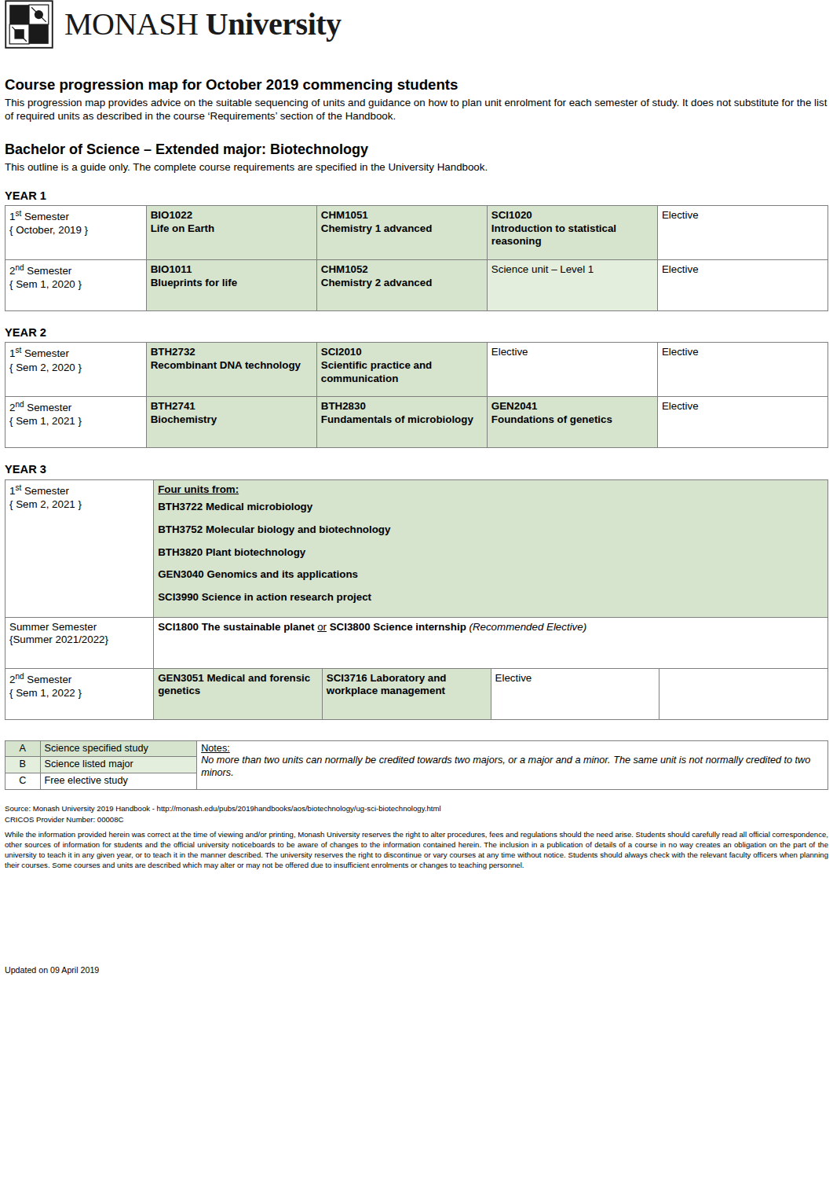MONASH University
Course progression map for October 2019 commencing students
This progression map provides advice on the suitable sequencing of units and guidance on how to plan unit enrolment for each semester of study. It does not substitute for the list of required units as described in the course ‘Requirements’ section of the Handbook.
Bachelor of Science – Extended major: Biotechnology
This outline is a guide only. The complete course requirements are specified in the University Handbook.
YEAR 1
| 1 st Semester { October, 2019 } | BIO1022 Life on Earth | CHM1051 Chemistry 1 advanced | SCI1020 Introduction to statistical reasoning | Elective |
| 2 nd Semester { Sem 1, 2020 } | BIO1011 Blueprints for life | CHM1052 Chemistry 2 advanced | Science unit – Level 1 | Elective |
YEAR 2
| 1 st Semester { Sem 2, 2020 } | BTH2732 Recombinant DNA technology | SCI2010 Scientific practice and communication | Elective | Elective |
| 2 nd Semester { Sem 1, 2021 } | BTH2741 Biochemistry | BTH2830 Fundamentals of microbiology | GEN2041 Foundations of genetics | Elective |
YEAR 3
| 1 st Semester { Sem 2, 2021 } | Four units from: BTH3722 Medical microbiology BTH3752 Molecular biology and biotechnology BTH3820 Plant biotechnology GEN3040 Genomics and its applications SCI3990 Science in action research project |
| Summer Semester {Summer 2021/2022} | SCI1800 The sustainable planet or SCI3800 Science internship (Recommended Elective) |
| 2 nd Semester { Sem 1, 2022 } | GEN3051 Medical and forensic genetics | SCI3716 Laboratory and workplace management | Elective | |
| A | Science specified study | Notes: No more than two units can normally be credited towards two majors, or a major and a minor. The same unit is not normally credited to two minors. |
| B | Science listed major |
| C | Free elective study |
Source: Monash University 2019 Handbook - http://monash.edu/pubs/2019handbooks/aos/biotechnology/ug-sci-biotechnology.html
CRICOS Provider Number: 00008C
While the information provided herein was correct at the time of viewing and/or printing, Monash University reserves the right to alter procedures, fees and regulations should the need arise. Students should carefully read all official correspondence, other sources of information for students and the official university noticeboards to be aware of changes to the information contained herein. The inclusion in a publication of details of a course in no way creates an obligation on the part of the university to teach it in any given year, or to teach it in the manner described. The university reserves the right to discontinue or vary courses at any time without notice. Students should always check with the relevant faculty officers when planning their courses. Some courses and units are described which may alter or may not be offered due to insufficient enrolments or changes to teaching personnel.
Updated on 09 April 2019